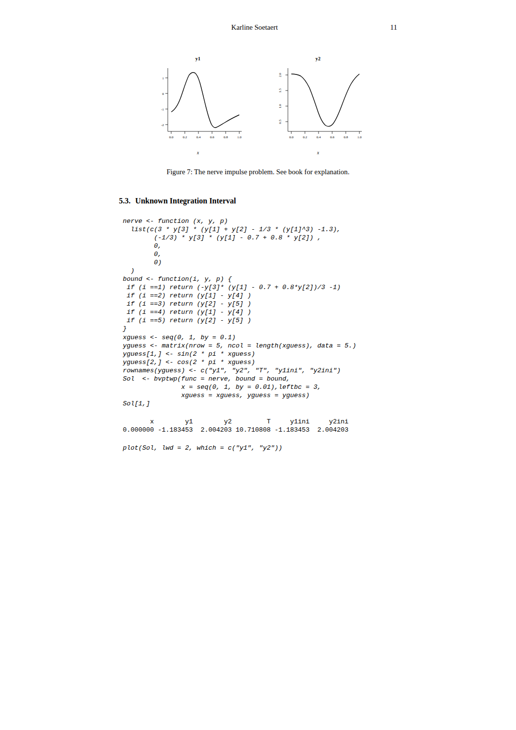Karline Soetaert 11
y1
1 0 -1 -2 0.0 0.2 0.4 0.6 0.8 1.0
x
y2
2.0 1.5 1.0 0.5 0.0 0.2 0.4 0.6 0.8 1.0
x
Figure 7: The nerve impulse problem. See book for explanation.
5.3. Unknown Integration Interval
nerve <- function (x, y, p)
  list(c(3 * y[3] * (y[1] + y[2] - 1/3 * (y[1]^3) -1.3),
        (-1/3) * y[3] * (y[1] - 0.7 + 0.8 * y[2]) ,
        0,
        0,
        0)
  )
bound <- function(i, y, p) {
 if (i ==1) return (-y[3]* (y[1] - 0.7 + 0.8*y[2])/3 -1)
 if (i ==2) return (y[1] - y[4] )
 if (i ==3) return (y[2] - y[5] )
 if (i ==4) return (y[1] - y[4] )
 if (i ==5) return (y[2] - y[5] )
}
xguess <- seq(0, 1, by = 0.1)
yguess <- matrix(nrow = 5, ncol = length(xguess), data = 5.)
yguess[1,] <- sin(2 * pi * xguess)
yguess[2,] <- cos(2 * pi * xguess)
rownames(yguess) <- c("y1", "y2", "T", "y1ini", "y2ini")
Sol  <- bvptwp(func = nerve, bound = bound,
               x = seq(0, 1, by = 0.01),leftbc = 3,
               xguess = xguess, yguess = yguess)
Sol[1,]
       x        y1        y2         T     y1ini     y2ini
0.000000 -1.183453  2.004203 10.710808 -1.183453  2.004203
plot(Sol, lwd = 2, which = c("y1", "y2"))